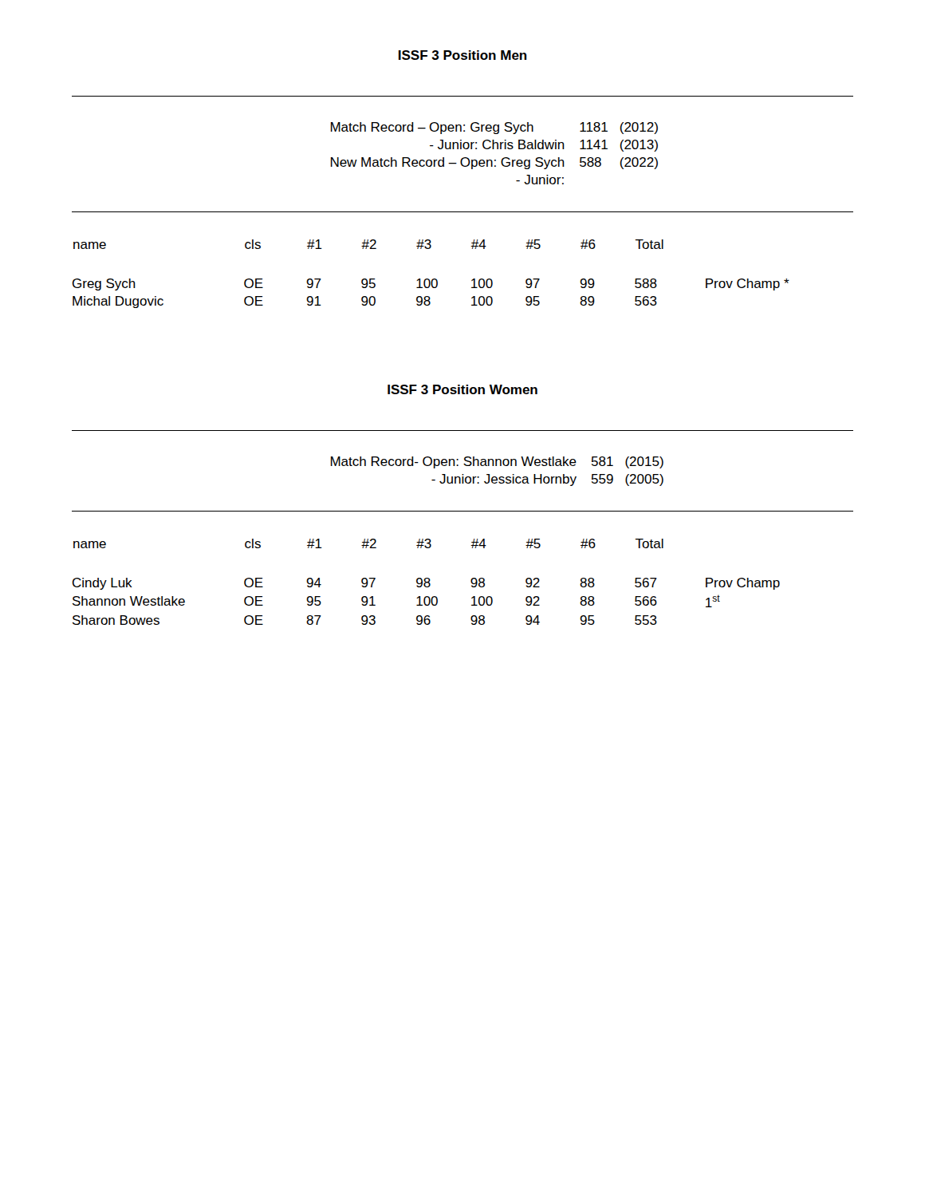ISSF 3 Position Men
| Match Record – Open: Greg Sych | 1181 | (2012) |
| - Junior: Chris Baldwin | 1141 | (2013) |
| New Match Record – Open: Greg Sych | 588 | (2022) |
| - Junior: | | |
| name | cls | #1 | #2 | #3 | #4 | #5 | #6 | Total | |
| --- | --- | --- | --- | --- | --- | --- | --- | --- | --- |
| Greg Sych | OE | 97 | 95 | 100 | 100 | 97 | 99 | 588 | Prov Champ * |
| Michal Dugovic | OE | 91 | 90 | 98 | 100 | 95 | 89 | 563 | |
ISSF 3 Position Women
| Match Record- Open: Shannon Westlake | 581 | (2015) |
| - Junior: Jessica Hornby | 559 | (2005) |
| name | cls | #1 | #2 | #3 | #4 | #5 | #6 | Total | |
| --- | --- | --- | --- | --- | --- | --- | --- | --- | --- |
| Cindy Luk | OE | 94 | 97 | 98 | 98 | 92 | 88 | 567 | Prov Champ |
| Shannon Westlake | OE | 95 | 91 | 100 | 100 | 92 | 88 | 566 | 1 st |
| Sharon Bowes | OE | 87 | 93 | 96 | 98 | 94 | 95 | 553 | |